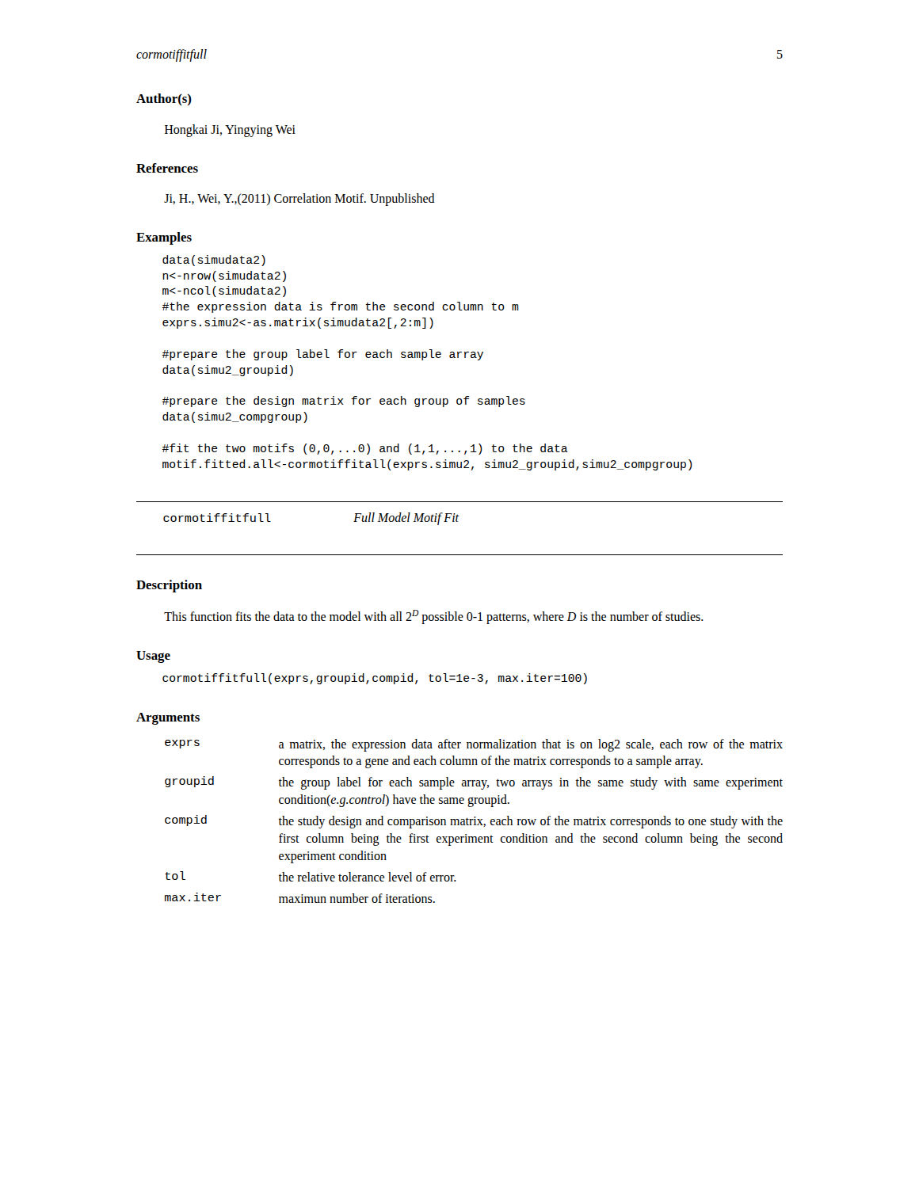cormotiffitfull 5
Author(s)
Hongkai Ji, Yingying Wei
References
Ji, H., Wei, Y.,(2011) Correlation Motif. Unpublished
Examples
data(simudata2)
n<-nrow(simudata2)
m<-ncol(simudata2)
#the expression data is from the second column to m
exprs.simu2<-as.matrix(simudata2[,2:m])

#prepare the group label for each sample array
data(simu2_groupid)

#prepare the design matrix for each group of samples
data(simu2_compgroup)

#fit the two motifs (0,0,...0) and (1,1,...,1) to the data
motif.fitted.all<-cormotiffitall(exprs.simu2, simu2_groupid,simu2_compgroup)
cormotiffitfull Full Model Motif Fit
Description
This function fits the data to the model with all 2D possible 0-1 patterns, where D is the number of studies.
Usage
cormotiffitfull(exprs,groupid,compid, tol=1e-3, max.iter=100)
Arguments
| exprs | a matrix, the expression data after normalization that is on log2 scale, each row of the matrix corresponds to a gene and each column of the matrix corresponds to a sample array. |
| groupid | the group label for each sample array, two arrays in the same study with same experiment condition( e.g.control ) have the same groupid. |
| compid | the study design and comparison matrix, each row of the matrix corresponds to one study with the first column being the first experiment condition and the second column being the second experiment condition |
| tol | the relative tolerance level of error. |
| max.iter | maximun number of iterations. |